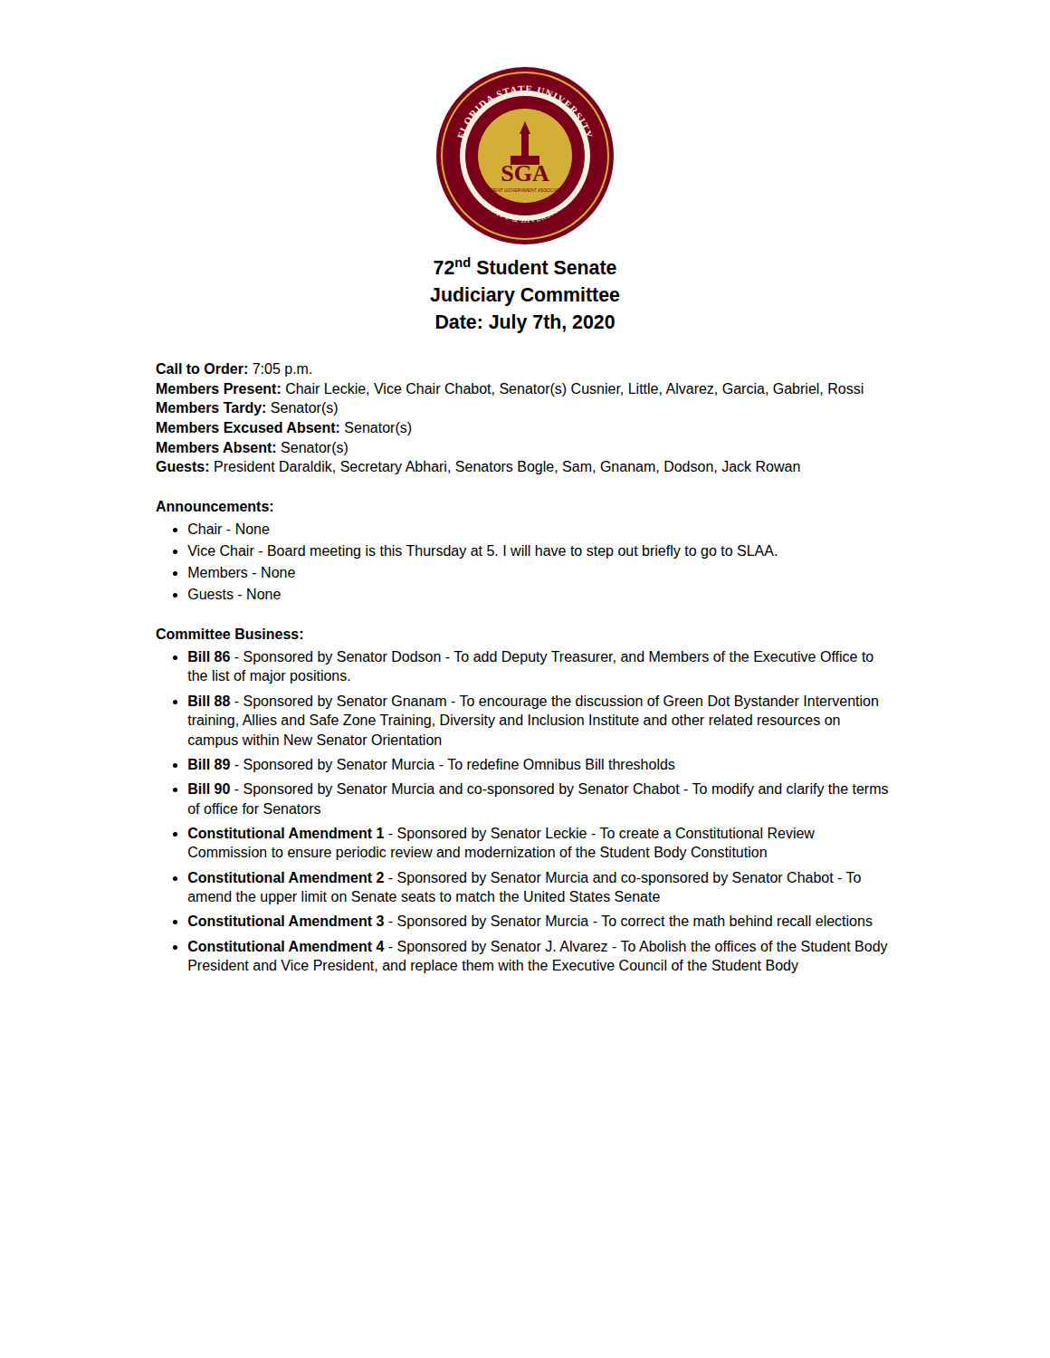SGA STUDENT GOVERNMENT ASSOCIATION FLORIDA STATE UNIVERSITY UNITY & DIVERSITY
72nd Student Senate
Judiciary Committee
Date: July 7th, 2020
Call to Order: 7:05 p.m.
Members Present: Chair Leckie, Vice Chair Chabot, Senator(s) Cusnier, Little, Alvarez, Garcia, Gabriel, Rossi
Members Tardy: Senator(s)
Members Excused Absent: Senator(s)
Members Absent: Senator(s)
Guests: President Daraldik, Secretary Abhari, Senators Bogle, Sam, Gnanam, Dodson, Jack Rowan
Announcements:
Chair - None
Vice Chair - Board meeting is this Thursday at 5. I will have to step out briefly to go to SLAA.
Members - None
Guests - None
Committee Business:
Bill 86 - Sponsored by Senator Dodson - To add Deputy Treasurer, and Members of the Executive Office to the list of major positions.
Bill 88 - Sponsored by Senator Gnanam - To encourage the discussion of Green Dot Bystander Intervention training, Allies and Safe Zone Training, Diversity and Inclusion Institute and other related resources on campus within New Senator Orientation
Bill 89 - Sponsored by Senator Murcia - To redefine Omnibus Bill thresholds
Bill 90 - Sponsored by Senator Murcia and co-sponsored by Senator Chabot - To modify and clarify the terms of office for Senators
Constitutional Amendment 1 - Sponsored by Senator Leckie - To create a Constitutional Review Commission to ensure periodic review and modernization of the Student Body Constitution
Constitutional Amendment 2 - Sponsored by Senator Murcia and co-sponsored by Senator Chabot - To amend the upper limit on Senate seats to match the United States Senate
Constitutional Amendment 3 - Sponsored by Senator Murcia - To correct the math behind recall elections
Constitutional Amendment 4 - Sponsored by Senator J. Alvarez - To Abolish the offices of the Student Body President and Vice President, and replace them with the Executive Council of the Student Body